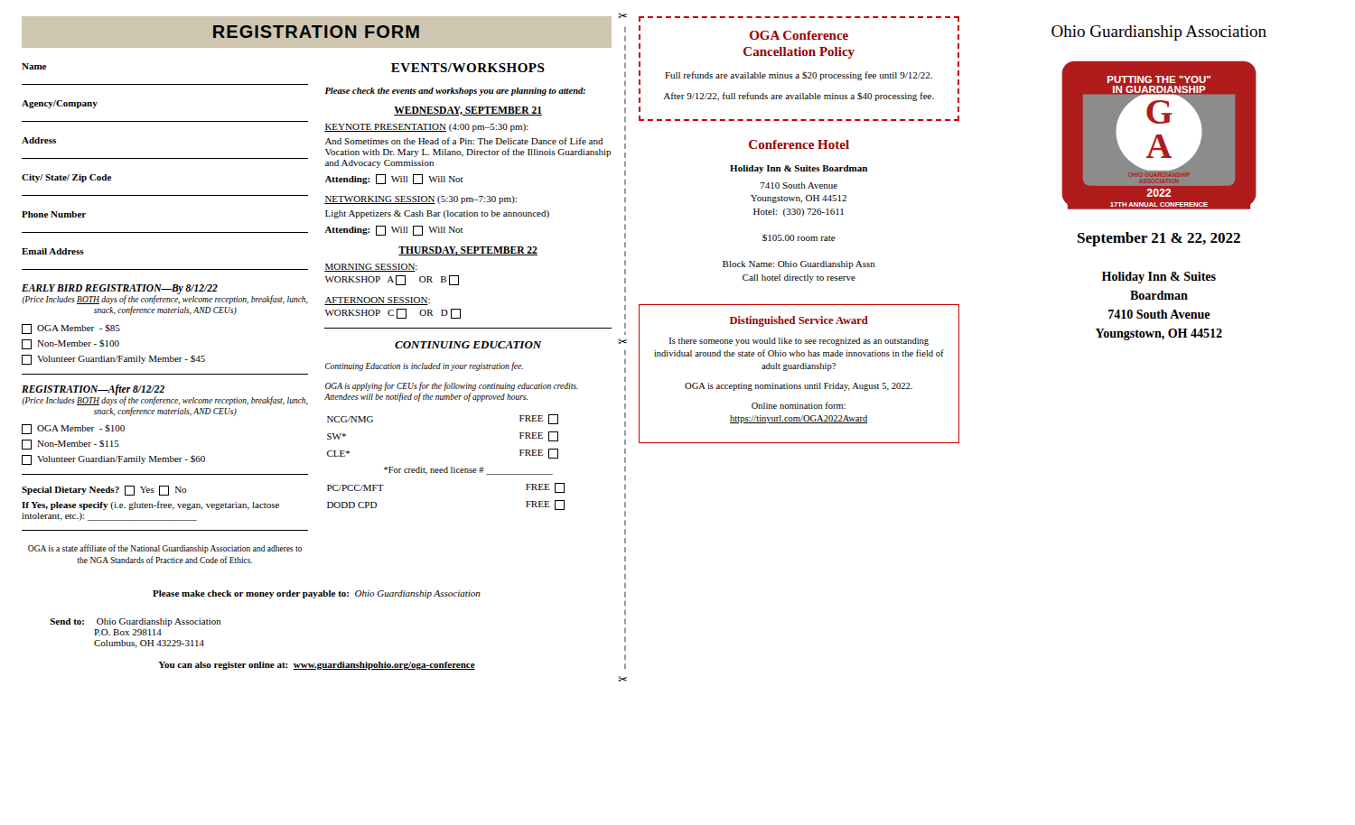REGISTRATION FORM
Name
Agency/Company
Address
City/ State/ Zip Code
Phone Number
Email Address
EARLY BIRD REGISTRATION—By 8/12/22
(Price Includes BOTH days of the conference, welcome reception, breakfast, lunch, snack, conference materials, AND CEUs)
OGA Member - $85
Non-Member - $100
Volunteer Guardian/Family Member - $45
REGISTRATION—After 8/12/22
(Price Includes BOTH days of the conference, welcome reception, breakfast, lunch, snack, conference materials, AND CEUs)
OGA Member - $100
Non-Member - $115
Volunteer Guardian/Family Member - $60
Special Dietary Needs? Yes No
If Yes, please specify (i.e. gluten-free, vegan, vegetarian, lactose intolerant, etc.): ______________________
OGA is a state affiliate of the National Guardianship Association and adheres to the NGA Standards of Practice and Code of Ethics.
EVENTS/WORKSHOPS
Please check the events and workshops you are planning to attend:
WEDNESDAY, SEPTEMBER 21
KEYNOTE PRESENTATION (4:00 pm–5:30 pm):
And Sometimes on the Head of a Pin: The Delicate Dance of Life and Vocation with Dr. Mary L. Milano, Director of the Illinois Guardianship and Advocacy Commission
Attending: Will Will Not
NETWORKING SESSION (5:30 pm–7:30 pm):
Light Appetizers & Cash Bar (location to be announced)
Attending: Will Will Not
THURSDAY, SEPTEMBER 22
MORNING SESSION:
WORKSHOP A OR B
AFTERNOON SESSION:
WORKSHOP C OR D
CONTINUING EDUCATION
Continuing Education is included in your registration fee.
OGA is applying for CEUs for the following continuing education credits. Attendees will be notified of the number of approved hours.
| NCG/NMG | FREE |
| SW* | FREE |
| CLE* | FREE |
*For credit, need license # ______________
| PC/PCC/MFT | FREE |
| DODD CPD | FREE |
Please make check or money order payable to: Ohio Guardianship Association
Send to: Ohio Guardianship Association
P.O. Box 298114
Columbus, OH 43229-3114
You can also register online at: www.guardianshipohio.org/oga-conference
✂ ✂ ✂
OGA Conference
Cancellation Policy
Full refunds are available minus a $20 processing fee until 9/12/22.
After 9/12/22, full refunds are available minus a $40 processing fee.
Conference Hotel
Holiday Inn & Suites Boardman
7410 South Avenue
Youngstown, OH 44512
Hotel: (330) 726-1611
$105.00 room rate
Block Name: Ohio Guardianship Assn
Call hotel directly to reserve
Distinguished Service Award
Is there someone you would like to see recognized as an outstanding individual around the state of Ohio who has made innovations in the field of adult guardianship?
OGA is accepting nominations until Friday, August 5, 2022.
Online nomination form:
https://tinyurl.com/OGA2022Award
Ohio Guardianship Association
G A PUTTING THE "YOU" IN GUARDIANSHIP OHIO GUARDIANSHIP ASSOCIATION 2022 17TH ANNUAL CONFERENCE
September 21 & 22, 2022
Holiday Inn & Suites
Boardman
7410 South Avenue
Youngstown, OH 44512